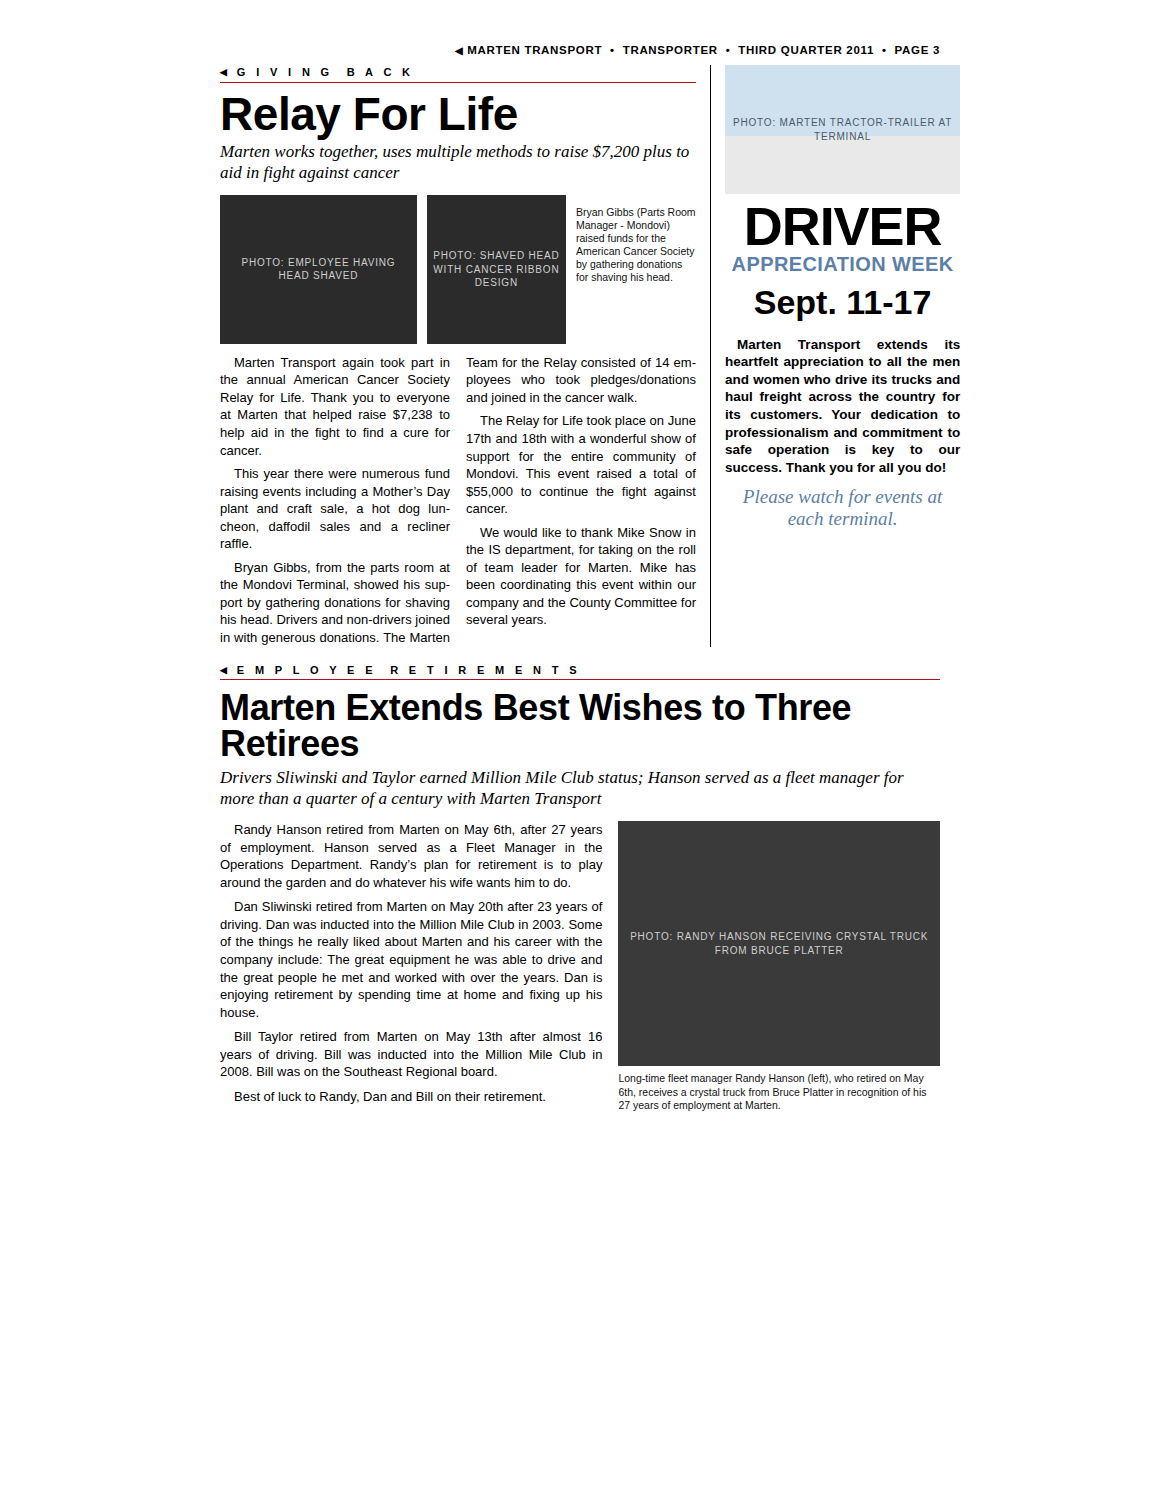◀ MARTEN TRANSPORT • TRANSPORTER • THIRD QUARTER 2011 • PAGE 3
◀G I V I N G B A C K
Relay For Life
Marten works together, uses multiple methods to raise $7,200 plus to aid in fight against cancer
Photo: employee having head shaved
Photo: shaved head with cancer ribbon design
Bryan Gibbs (Parts Room Manager - Mondovi) raised funds for the American Cancer Society by gathering donations for shaving his head.
Marten Transport again took part in the annual American Cancer Society Relay for Life. Thank you to everyone at Marten that helped raise $7,238 to help aid in the fight to find a cure for cancer.
This year there were numerous fund raising events including a Mother’s Day plant and craft sale, a hot dog luncheon, daffodil sales and a recliner raffle.
Bryan Gibbs, from the parts room at the Mondovi Terminal, showed his support by gathering donations for shaving his head. Drivers and non-drivers joined in with generous donations. The Marten Team for the Relay consisted of 14 employees who took pledges/donations and joined in the cancer walk.
The Relay for Life took place on June 17th and 18th with a wonderful show of support for the entire community of Mondovi. This event raised a total of $55,000 to continue the fight against cancer.
We would like to thank Mike Snow in the IS department, for taking on the roll of team leader for Marten. Mike has been coordinating this event within our company and the County Committee for several years.
Photo: Marten tractor-trailer at terminal
DRIVER
APPRECIATION WEEK
Sept. 11-17
Marten Transport extends its heartfelt appreciation to all the men and women who drive its trucks and haul freight across the country for its customers. Your dedication to professionalism and commitment to safe operation is key to our success. Thank you for all you do!
Please watch for events at each terminal.
◀E M P L O Y E E R E T I R E M E N T S
Marten Extends Best Wishes to Three Retirees
Drivers Sliwinski and Taylor earned Million Mile Club status; Hanson served as a fleet manager for more than a quarter of a century with Marten Transport
Randy Hanson retired from Marten on May 6th, after 27 years of employment. Hanson served as a Fleet Manager in the Operations Department. Randy’s plan for retirement is to play around the garden and do whatever his wife wants him to do.
Dan Sliwinski retired from Marten on May 20th after 23 years of driving. Dan was inducted into the Million Mile Club in 2003. Some of the things he really liked about Marten and his career with the company include: The great equipment he was able to drive and the great people he met and worked with over the years. Dan is enjoying retirement by spending time at home and fixing up his house.
Bill Taylor retired from Marten on May 13th after almost 16 years of driving. Bill was inducted into the Million Mile Club in 2008. Bill was on the Southeast Regional board.
Best of luck to Randy, Dan and Bill on their retirement.
Photo: Randy Hanson receiving crystal truck from Bruce Platter
Long-time fleet manager Randy Hanson (left), who retired on May 6th, receives a crystal truck from Bruce Platter in recognition of his 27 years of employment at Marten.